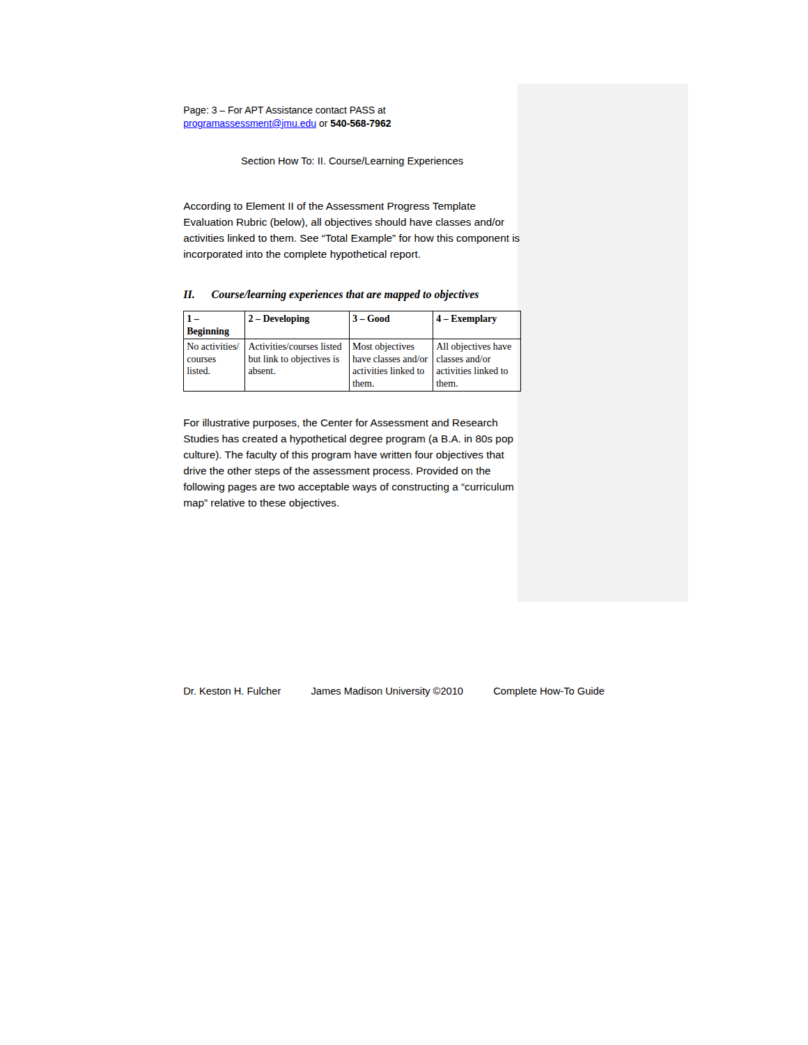Page: 3 – For APT Assistance contact PASS at programassessment@jmu.edu or 540-568-7962
Section How To: II. Course/Learning Experiences
According to Element II of the Assessment Progress Template Evaluation Rubric (below), all objectives should have classes and/or activities linked to them. See “Total Example” for how this component is incorporated into the complete hypothetical report.
II. Course/learning experiences that are mapped to objectives
| 1 – Beginning | 2 – Developing | 3 – Good | 4 – Exemplary |
| --- | --- | --- | --- |
| No activities/ courses listed. | Activities/courses listed but link to objectives is absent. | Most objectives have classes and/or activities linked to them. | All objectives have classes and/or activities linked to them. |
For illustrative purposes, the Center for Assessment and Research Studies has created a hypothetical degree program (a B.A. in 80s pop culture). The faculty of this program have written four objectives that drive the other steps of the assessment process. Provided on the following pages are two acceptable ways of constructing a “curriculum map” relative to these objectives.
Dr. Keston H. Fulcher James Madison University ©2010 Complete How-To Guide